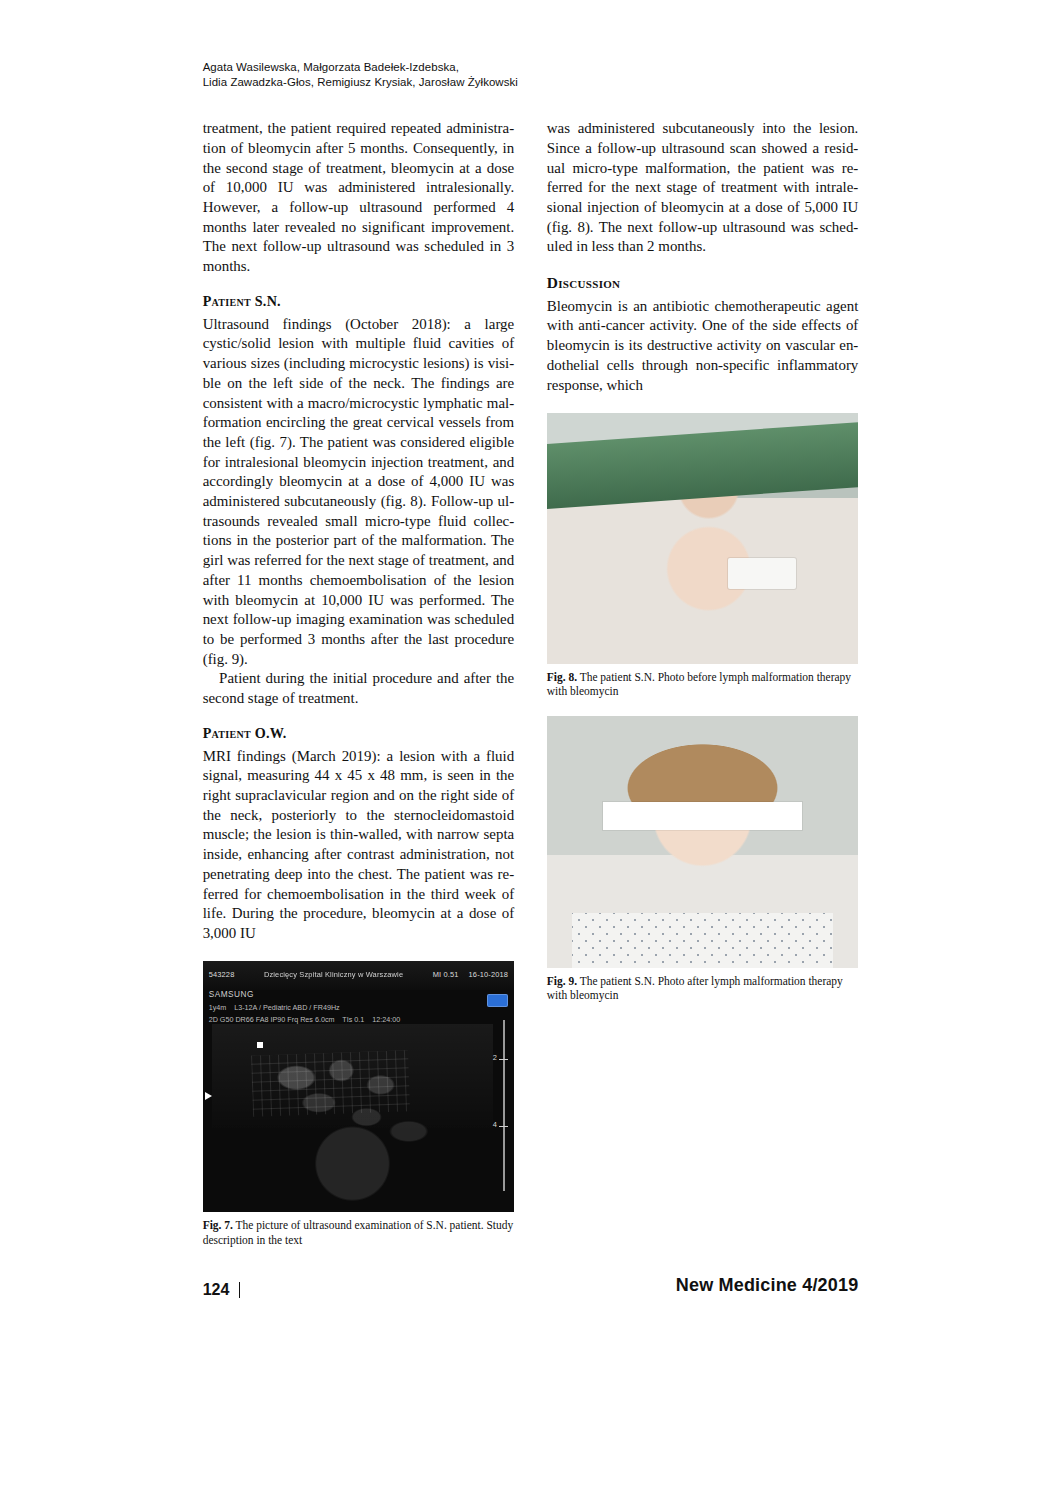Agata Wasilewska, Małgorzata Badełek-Izdebska,
Lidia Zawadzka-Głos, Remigiusz Krysiak, Jarosław Żyłkowski
treatment, the patient required repeated administration of bleomycin after 5 months. Consequently, in the second stage of treatment, bleomycin at a dose of 10,000 IU was administered intralesionally. However, a follow-up ultrasound performed 4 months later revealed no significant improvement. The next follow-up ultrasound was scheduled in 3 months.
Patient S.N.
Ultrasound findings (October 2018): a large cystic/solid lesion with multiple fluid cavities of various sizes (including microcystic lesions) is visible on the left side of the neck. The findings are consistent with a macro/microcystic lymphatic malformation encircling the great cervical vessels from the left (fig. 7). The patient was considered eligible for intralesional bleomycin injection treatment, and accordingly bleomycin at a dose of 4,000 IU was administered subcutaneously (fig. 8). Follow-up ultrasounds revealed small micro-type fluid collections in the posterior part of the malformation. The girl was referred for the next stage of treatment, and after 11 months chemoembolisation of the lesion with bleomycin at 10,000 IU was performed. The next follow-up imaging examination was scheduled to be performed 3 months after the last procedure (fig. 9).
Patient during the initial procedure and after the second stage of treatment.
Patient O.W.
MRI findings (March 2019): a lesion with a fluid signal, measuring 44 x 45 x 48 mm, is seen in the right supraclavicular region and on the right side of the neck, posteriorly to the sternocleidomastoid muscle; the lesion is thin-walled, with narrow septa inside, enhancing after contrast administration, not penetrating deep into the chest. The patient was referred for chemoembolisation in the third week of life. During the procedure, bleomycin at a dose of 3,000 IU
543228
Dziecięcy Szpital Kliniczny w Warszawie
MI 0.5116-10-2018
SAMSUNG
1y4m L3-12A / Pediatric ABD / FR49Hz
2D G50 DR66 FA8 IP90 Frq Res 6.0cm TIs 0.1 12:24:00
2
4
Fig. 7. The picture of ultrasound examination of S.N. patient. Study description in the text
was administered subcutaneously into the lesion. Since a follow-up ultrasound scan showed a residual micro-type malformation, the patient was referred for the next stage of treatment with intralesional injection of bleomycin at a dose of 5,000 IU (fig. 8). The next follow-up ultrasound was scheduled in less than 2 months.
Discussion
Bleomycin is an antibiotic chemotherapeutic agent with anti-cancer activity. One of the side effects of bleomycin is its destructive activity on vascular endothelial cells through non-specific inflammatory response, which
Fig. 8. The patient S.N. Photo before lymph malformation therapy with bleomycin
Fig. 9. The patient S.N. Photo after lymph malformation therapy with bleomycin
124
New Medicine 4/2019